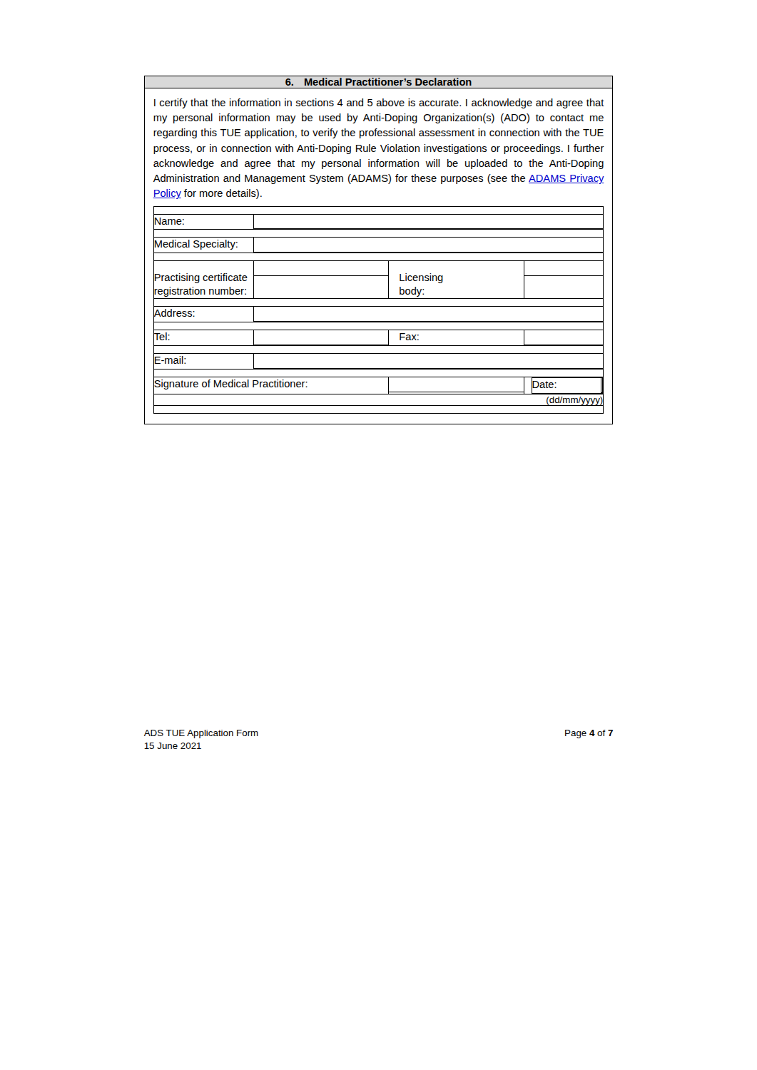| 6. Medical Practitioner’s Declaration |
| I certify that the information in sections 4 and 5 above is accurate. I acknowledge and agree that my personal information may be used by Anti-Doping Organization(s) (ADO) to contact me regarding this TUE application, to verify the professional assessment in connection with the TUE process, or in connection with Anti-Doping Rule Violation investigations or proceedings. I further acknowledge and agree that my personal information will be uploaded to the Anti-Doping Administration and Management System (ADAMS) for these purposes (see the ADAMS Privacy Policy for more details). / Name: / / / Medical Specialty: / / / Practising certificate registration number: / / Licensing body: / / / Address: / / / Tel: / / Fax: / / / E-mail: / / / Signature of Medical Practitioner: / / / Date: / / / / (dd/mm/yyyy) / |
ADS TUE Application Form
15 June 2021
Page 4 of 7